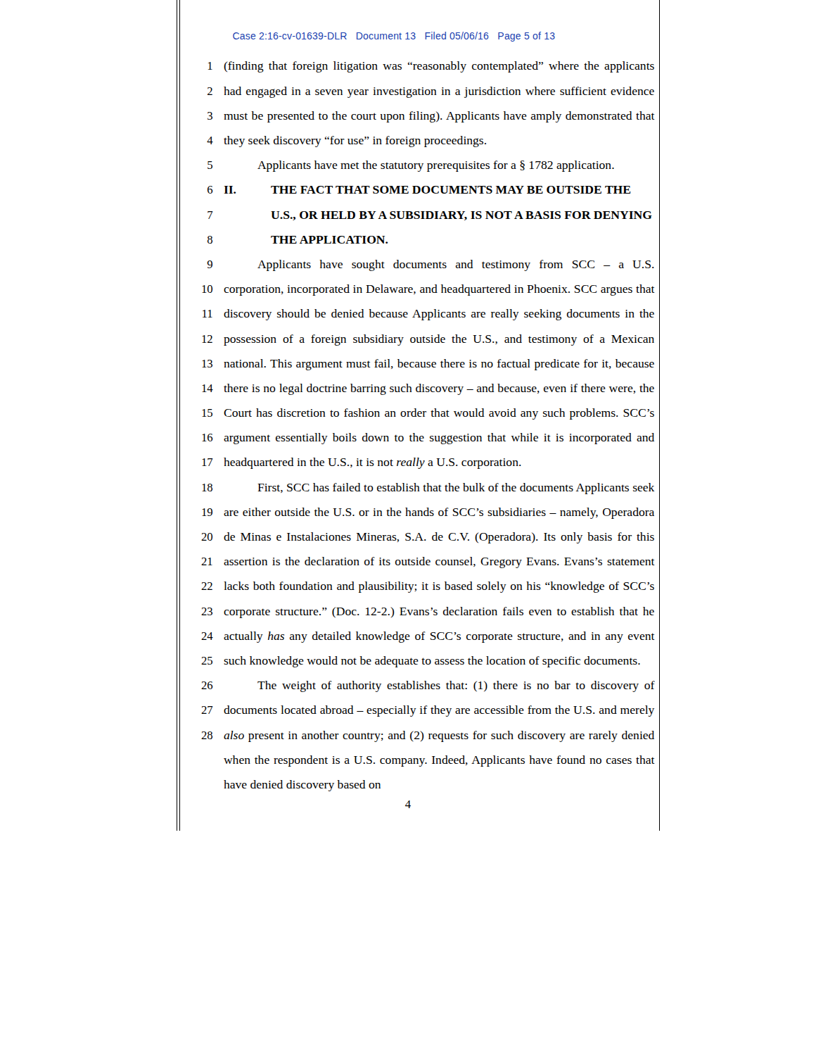Case 2:16-cv-01639-DLR Document 13 Filed 05/06/16 Page 5 of 13
1
2
3
4
5
6
7
8
9
10
11
12
13
14
15
16
17
18
19
20
21
22
23
24
25
26
27
28
(finding that foreign litigation was “reasonably contemplated” where the applicants had engaged in a seven year investigation in a jurisdiction where sufficient evidence must be presented to the court upon filing). Applicants have amply demonstrated that they seek discovery “for use” in foreign proceedings.
Applicants have met the statutory prerequisites for a § 1782 application.
II. THE FACT THAT SOME DOCUMENTS MAY BE OUTSIDE THE U.S., OR HELD BY A SUBSIDIARY, IS NOT A BASIS FOR DENYING THE APPLICATION.
Applicants have sought documents and testimony from SCC – a U.S. corporation, incorporated in Delaware, and headquartered in Phoenix. SCC argues that discovery should be denied because Applicants are really seeking documents in the possession of a foreign subsidiary outside the U.S., and testimony of a Mexican national. This argument must fail, because there is no factual predicate for it, because there is no legal doctrine barring such discovery – and because, even if there were, the Court has discretion to fashion an order that would avoid any such problems. SCC’s argument essentially boils down to the suggestion that while it is incorporated and headquartered in the U.S., it is not really a U.S. corporation.
First, SCC has failed to establish that the bulk of the documents Applicants seek are either outside the U.S. or in the hands of SCC’s subsidiaries – namely, Operadora de Minas e Instalaciones Mineras, S.A. de C.V. (Operadora). Its only basis for this assertion is the declaration of its outside counsel, Gregory Evans. Evans’s statement lacks both foundation and plausibility; it is based solely on his “knowledge of SCC’s corporate structure.” (Doc. 12-2.) Evans’s declaration fails even to establish that he actually has any detailed knowledge of SCC’s corporate structure, and in any event such knowledge would not be adequate to assess the location of specific documents.
The weight of authority establishes that: (1) there is no bar to discovery of documents located abroad – especially if they are accessible from the U.S. and merely also present in another country; and (2) requests for such discovery are rarely denied when the respondent is a U.S. company. Indeed, Applicants have found no cases that have denied discovery based on
4